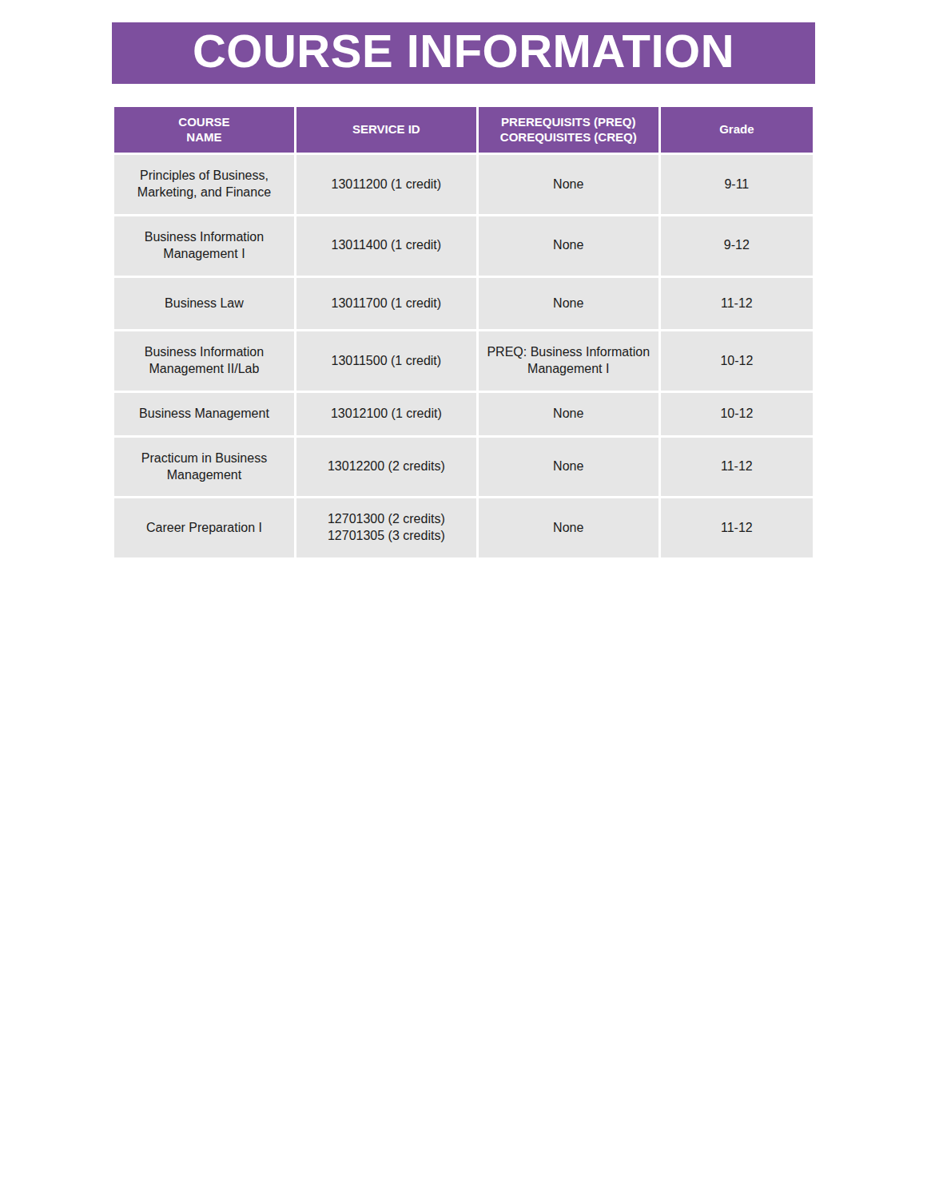COURSE INFORMATION
| COURSE NAME | SERVICE ID | PREREQUISITS (PREQ) COREQUISITES (CREQ) | Grade |
| --- | --- | --- | --- |
| Principles of Business, Marketing, and Finance | 13011200 (1 credit) | None | 9-11 |
| Business Information Management I | 13011400 (1 credit) | None | 9-12 |
| Business Law | 13011700 (1 credit) | None | 11-12 |
| Business Information Management II/Lab | 13011500 (1 credit) | PREQ: Business Information Management I | 10-12 |
| Business Management | 13012100 (1 credit) | None | 10-12 |
| Practicum in Business Management | 13012200 (2 credits) | None | 11-12 |
| Career Preparation I | 12701300 (2 credits) 12701305 (3 credits) | None | 11-12 |